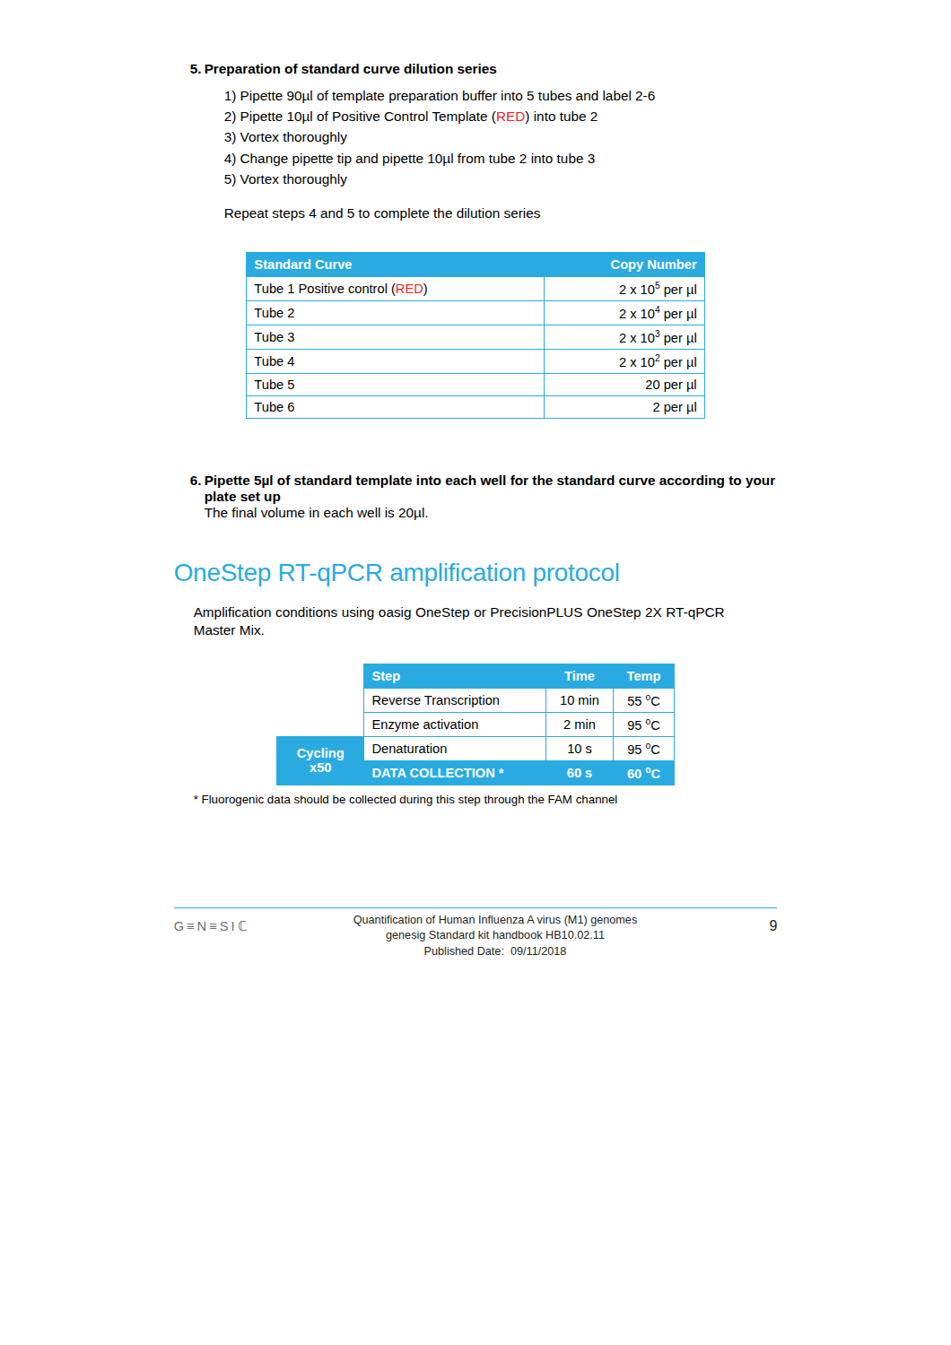5.
Preparation of standard curve dilution series
1) Pipette 90µl of template preparation buffer into 5 tubes and label 2-6
2) Pipette 10µl of Positive Control Template (RED) into tube 2
3) Vortex thoroughly
4) Change pipette tip and pipette 10µl from tube 2 into tube 3
5) Vortex thoroughly
Repeat steps 4 and 5 to complete the dilution series
| Standard Curve | Copy Number |
| --- | --- |
| Tube 1 Positive control ( RED ) | 2 x 10 5 per µl |
| Tube 2 | 2 x 10 4 per µl |
| Tube 3 | 2 x 10 3 per µl |
| Tube 4 | 2 x 10 2 per µl |
| Tube 5 | 20 per µl |
| Tube 6 | 2 per µl |
6.
Pipette 5µl of standard template into each well for the standard curve according to your plate set up
The final volume in each well is 20µl.
OneStep RT-qPCR amplification protocol
Amplification conditions using oasig OneStep or PrecisionPLUS OneStep 2X RT-qPCR Master Mix.
| | Step | Time | Temp |
| --- | --- | --- | --- |
| | Reverse Transcription | 10 min | 55 o C |
| | Enzyme activation | 2 min | 95 o C |
| Cycling x50 | Denaturation | 10 s | 95 o C |
| DATA COLLECTION * | 60 s | 60 o C |
* Fluorogenic data should be collected during this step through the FAM channel
G≡N≡SIℂ
Quantification of Human Influenza A virus (M1) genomes
genesig Standard kit handbook HB10.02.11
Published Date: 09/11/2018
9